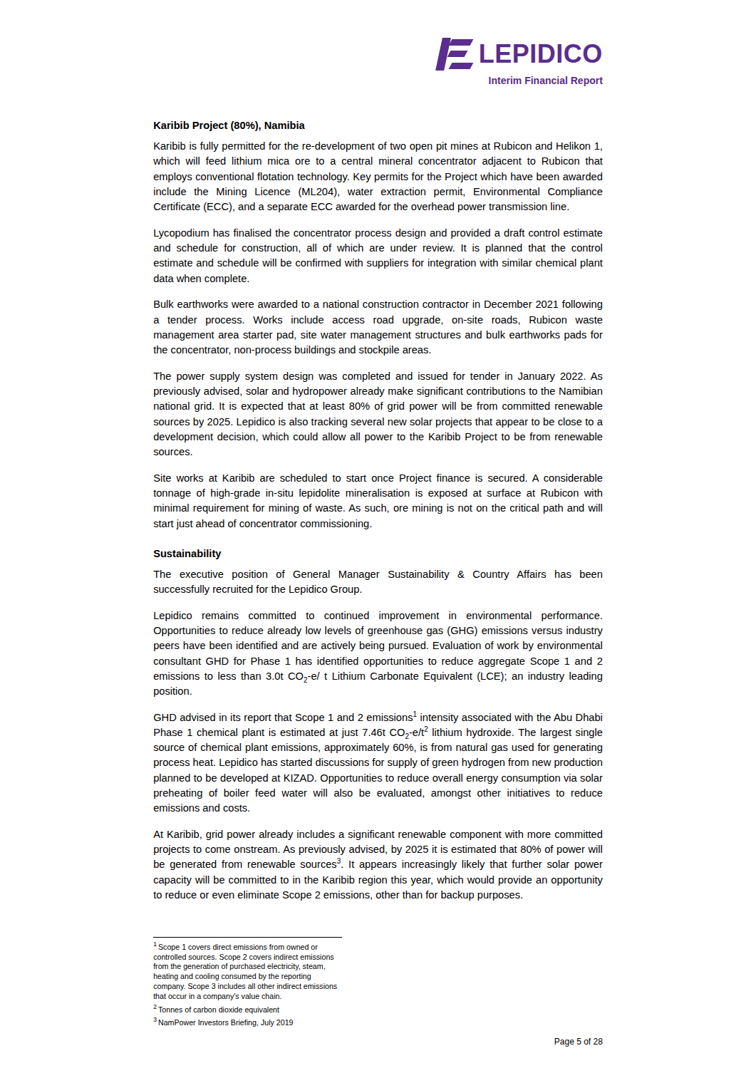LEPIDICO
Interim Financial Report
Karibib Project (80%), Namibia
Karibib is fully permitted for the re-development of two open pit mines at Rubicon and Helikon 1, which will feed lithium mica ore to a central mineral concentrator adjacent to Rubicon that employs conventional flotation technology. Key permits for the Project which have been awarded include the Mining Licence (ML204), water extraction permit, Environmental Compliance Certificate (ECC), and a separate ECC awarded for the overhead power transmission line.
Lycopodium has finalised the concentrator process design and provided a draft control estimate and schedule for construction, all of which are under review. It is planned that the control estimate and schedule will be confirmed with suppliers for integration with similar chemical plant data when complete.
Bulk earthworks were awarded to a national construction contractor in December 2021 following a tender process. Works include access road upgrade, on-site roads, Rubicon waste management area starter pad, site water management structures and bulk earthworks pads for the concentrator, non-process buildings and stockpile areas.
The power supply system design was completed and issued for tender in January 2022. As previously advised, solar and hydropower already make significant contributions to the Namibian national grid. It is expected that at least 80% of grid power will be from committed renewable sources by 2025. Lepidico is also tracking several new solar projects that appear to be close to a development decision, which could allow all power to the Karibib Project to be from renewable sources.
Site works at Karibib are scheduled to start once Project finance is secured. A considerable tonnage of high-grade in-situ lepidolite mineralisation is exposed at surface at Rubicon with minimal requirement for mining of waste. As such, ore mining is not on the critical path and will start just ahead of concentrator commissioning.
Sustainability
The executive position of General Manager Sustainability & Country Affairs has been successfully recruited for the Lepidico Group.
Lepidico remains committed to continued improvement in environmental performance. Opportunities to reduce already low levels of greenhouse gas (GHG) emissions versus industry peers have been identified and are actively being pursued. Evaluation of work by environmental consultant GHD for Phase 1 has identified opportunities to reduce aggregate Scope 1 and 2 emissions to less than 3.0t CO2-e/ t Lithium Carbonate Equivalent (LCE); an industry leading position.
GHD advised in its report that Scope 1 and 2 emissions1 intensity associated with the Abu Dhabi Phase 1 chemical plant is estimated at just 7.46t CO2-e/t2 lithium hydroxide. The largest single source of chemical plant emissions, approximately 60%, is from natural gas used for generating process heat. Lepidico has started discussions for supply of green hydrogen from new production planned to be developed at KIZAD. Opportunities to reduce overall energy consumption via solar preheating of boiler feed water will also be evaluated, amongst other initiatives to reduce emissions and costs.
At Karibib, grid power already includes a significant renewable component with more committed projects to come onstream. As previously advised, by 2025 it is estimated that 80% of power will be generated from renewable sources3. It appears increasingly likely that further solar power capacity will be committed to in the Karibib region this year, which would provide an opportunity to reduce or even eliminate Scope 2 emissions, other than for backup purposes.
1 Scope 1 covers direct emissions from owned or controlled sources. Scope 2 covers indirect emissions from the generation of purchased electricity, steam, heating and cooling consumed by the reporting company. Scope 3 includes all other indirect emissions that occur in a company's value chain.
2 Tonnes of carbon dioxide equivalent
3 NamPower Investors Briefing, July 2019
Page 5 of 28